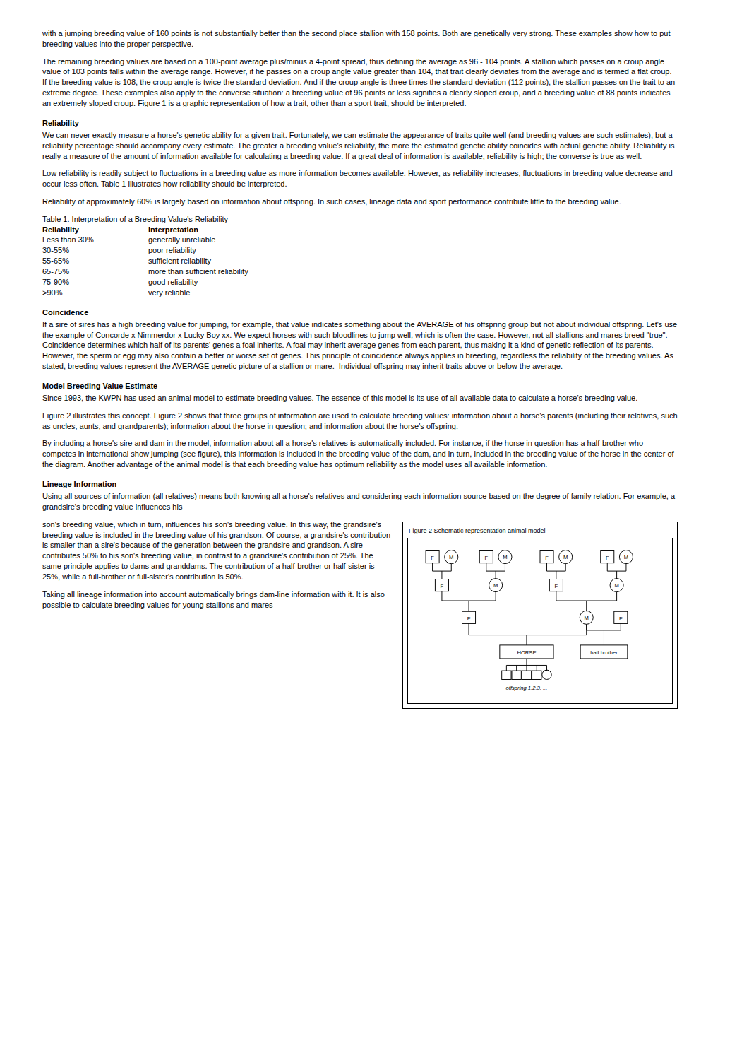with a jumping breeding value of 160 points is not substantially better than the second place stallion with 158 points. Both are genetically very strong. These examples show how to put breeding values into the proper perspective.
The remaining breeding values are based on a 100-point average plus/minus a 4-point spread, thus defining the average as 96 - 104 points. A stallion which passes on a croup angle value of 103 points falls within the average range. However, if he passes on a croup angle value greater than 104, that trait clearly deviates from the average and is termed a flat croup. If the breeding value is 108, the croup angle is twice the standard deviation. And if the croup angle is three times the standard deviation (112 points), the stallion passes on the trait to an extreme degree. These examples also apply to the converse situation: a breeding value of 96 points or less signifies a clearly sloped croup, and a breeding value of 88 points indicates an extremely sloped croup. Figure 1 is a graphic representation of how a trait, other than a sport trait, should be interpreted.
Reliability
We can never exactly measure a horse's genetic ability for a given trait. Fortunately, we can estimate the appearance of traits quite well (and breeding values are such estimates), but a reliability percentage should accompany every estimate. The greater a breeding value's reliability, the more the estimated genetic ability coincides with actual genetic ability. Reliability is really a measure of the amount of information available for calculating a breeding value. If a great deal of information is available, reliability is high; the converse is true as well.
Low reliability is readily subject to fluctuations in a breeding value as more information becomes available. However, as reliability increases, fluctuations in breeding value decrease and occur less often. Table 1 illustrates how reliability should be interpreted.
Reliability of approximately 60% is largely based on information about offspring. In such cases, lineage data and sport performance contribute little to the breeding value.
Table 1. Interpretation of a Breeding Value's Reliability
| Reliability | Interpretation |
| --- | --- |
| Less than 30% | generally unreliable |
| 30-55% | poor reliability |
| 55-65% | sufficient reliability |
| 65-75% | more than sufficient reliability |
| 75-90% | good reliability |
| >90% | very reliable |
Coincidence
If a sire of sires has a high breeding value for jumping, for example, that value indicates something about the AVERAGE of his offspring group but not about individual offspring. Let's use the example of Concorde x Nimmerdor x Lucky Boy xx. We expect horses with such bloodlines to jump well, which is often the case. However, not all stallions and mares breed "true". Coincidence determines which half of its parents' genes a foal inherits. A foal may inherit average genes from each parent, thus making it a kind of genetic reflection of its parents. However, the sperm or egg may also contain a better or worse set of genes. This principle of coincidence always applies in breeding, regardless the reliability of the breeding values. As stated, breeding values represent the AVERAGE genetic picture of a stallion or mare. Individual offspring may inherit traits above or below the average.
Model Breeding Value Estimate
Since 1993, the KWPN has used an animal model to estimate breeding values. The essence of this model is its use of all available data to calculate a horse's breeding value.
Figure 2 illustrates this concept. Figure 2 shows that three groups of information are used to calculate breeding values: information about a horse's parents (including their relatives, such as uncles, aunts, and grandparents); information about the horse in question; and information about the horse's offspring.
By including a horse's sire and dam in the model, information about all a horse's relatives is automatically included. For instance, if the horse in question has a half-brother who competes in international show jumping (see figure), this information is included in the breeding value of the dam, and in turn, included in the breeding value of the horse in the center of the diagram. Another advantage of the animal model is that each breeding value has optimum reliability as the model uses all available information.
Lineage Information
Using all sources of information (all relatives) means both knowing all a horse's relatives and considering each information source based on the degree of family relation. For example, a grandsire's breeding value influences his
Figure 2 Schematic representation animal model
F M F M F M F M F M F M F M F HORSE half brother offspring 1,2,3, ...
son's breeding value, which in turn, influences his son's breeding value. In this way, the grandsire's breeding value is included in the breeding value of his grandson. Of course, a grandsire's contribution is smaller than a sire's because of the generation between the grandsire and grandson. A sire contributes 50% to his son's breeding value, in contrast to a grandsire's contribution of 25%. The same principle applies to dams and granddams. The contribution of a half-brother or half-sister is 25%, while a full-brother or full-sister's contribution is 50%.
Taking all lineage information into account automatically brings dam-line information with it. It is also possible to calculate breeding values for young stallions and mares